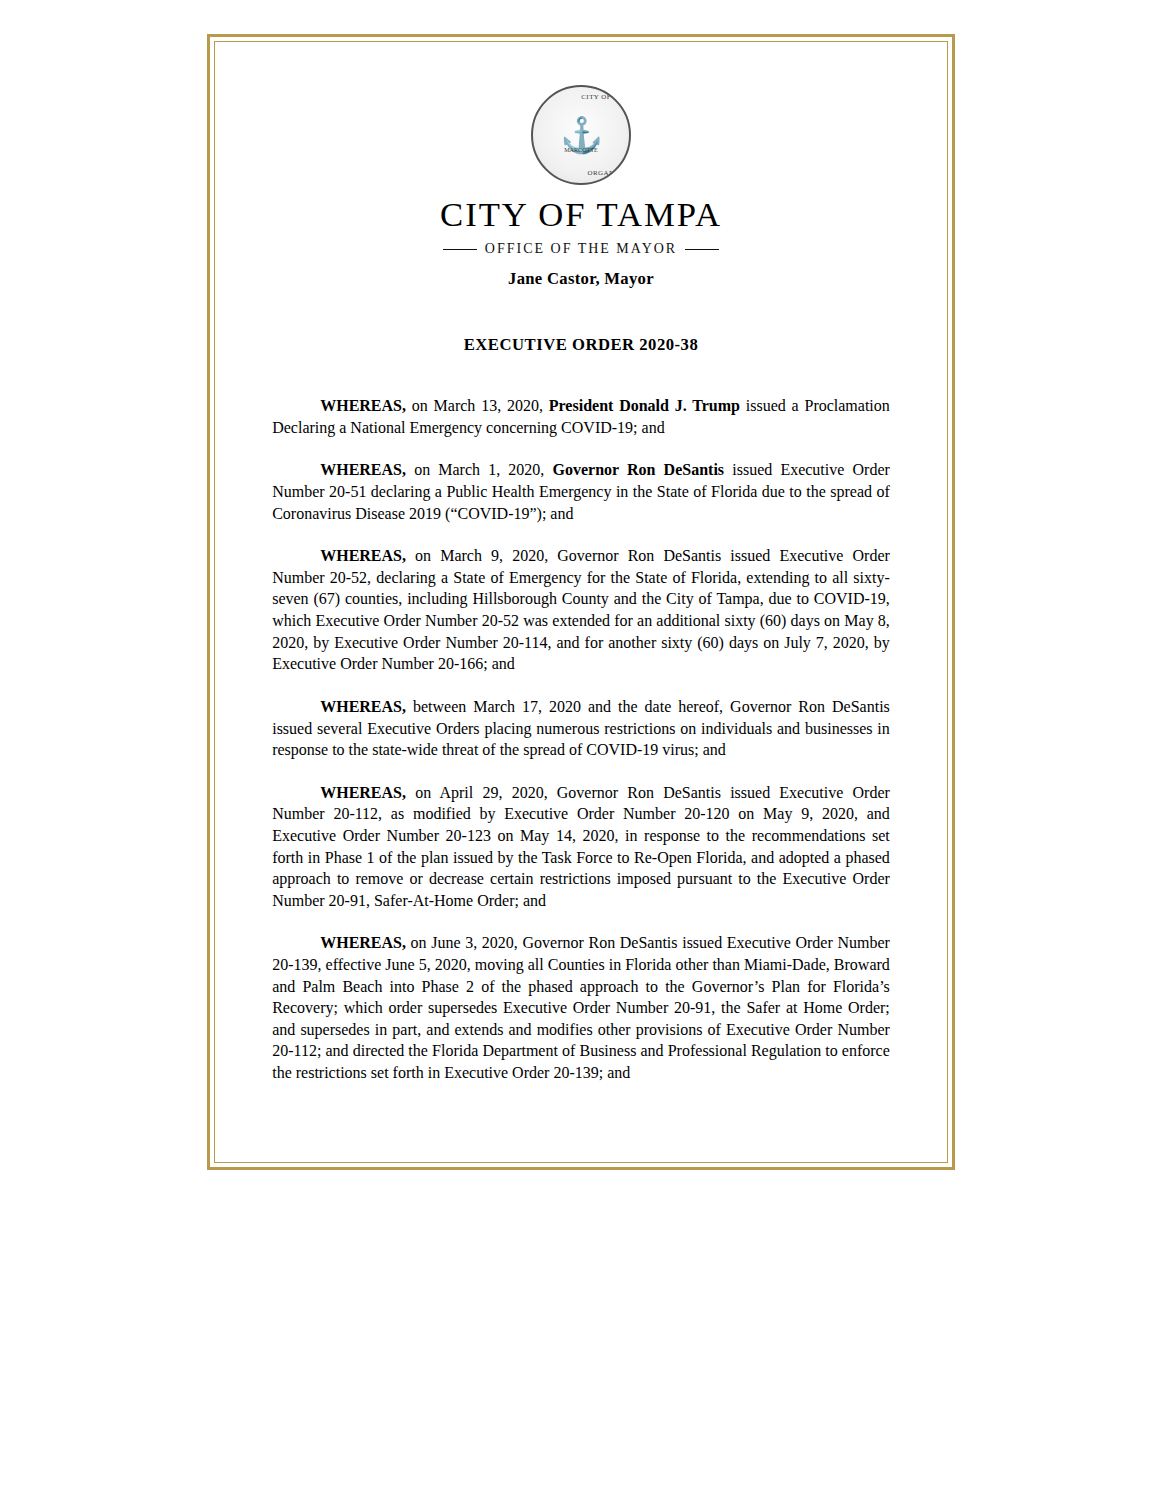CITY OF TAMPA, FLORIDA ORGANIZED JULY 1887
⚓
MARCOTTE
CITY OF TAMPA
OFFICE OF THE MAYOR
Jane Castor, Mayor
Executive Order 2020-38
WHEREAS, on March 13, 2020, President Donald J. Trump issued a Proclamation Declaring a National Emergency concerning COVID-19; and
WHEREAS, on March 1, 2020, Governor Ron DeSantis issued Executive Order Number 20-51 declaring a Public Health Emergency in the State of Florida due to the spread of Coronavirus Disease 2019 (“COVID-19”); and
WHEREAS, on March 9, 2020, Governor Ron DeSantis issued Executive Order Number 20-52, declaring a State of Emergency for the State of Florida, extending to all sixty-seven (67) counties, including Hillsborough County and the City of Tampa, due to COVID-19, which Executive Order Number 20-52 was extended for an additional sixty (60) days on May 8, 2020, by Executive Order Number 20-114, and for another sixty (60) days on July 7, 2020, by Executive Order Number 20-166; and
WHEREAS, between March 17, 2020 and the date hereof, Governor Ron DeSantis issued several Executive Orders placing numerous restrictions on individuals and businesses in response to the state-wide threat of the spread of COVID-19 virus; and
WHEREAS, on April 29, 2020, Governor Ron DeSantis issued Executive Order Number 20-112, as modified by Executive Order Number 20-120 on May 9, 2020, and Executive Order Number 20-123 on May 14, 2020, in response to the recommendations set forth in Phase 1 of the plan issued by the Task Force to Re-Open Florida, and adopted a phased approach to remove or decrease certain restrictions imposed pursuant to the Executive Order Number 20-91, Safer-At-Home Order; and
WHEREAS, on June 3, 2020, Governor Ron DeSantis issued Executive Order Number 20-139, effective June 5, 2020, moving all Counties in Florida other than Miami-Dade, Broward and Palm Beach into Phase 2 of the phased approach to the Governor’s Plan for Florida’s Recovery; which order supersedes Executive Order Number 20-91, the Safer at Home Order; and supersedes in part, and extends and modifies other provisions of Executive Order Number 20-112; and directed the Florida Department of Business and Professional Regulation to enforce the restrictions set forth in Executive Order 20-139; and